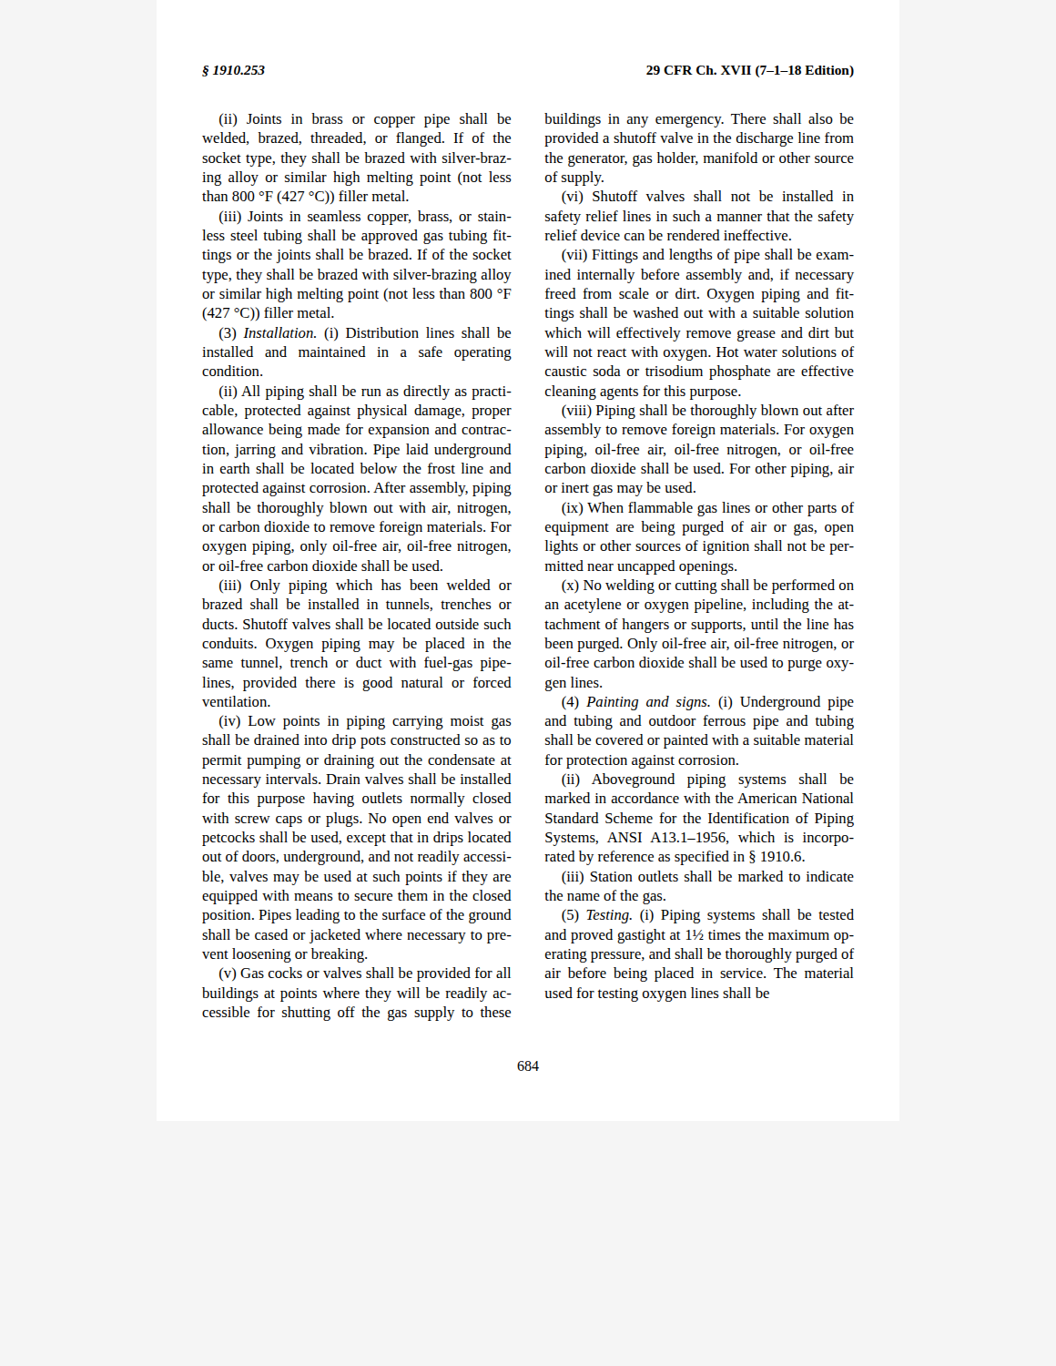§ 1910.253 29 CFR Ch. XVII (7–1–18 Edition)
(ii) Joints in brass or copper pipe shall be welded, brazed, threaded, or flanged. If of the socket type, they shall be brazed with silver-brazing alloy or similar high melting point (not less than 800 °F (427 °C)) filler metal.
(iii) Joints in seamless copper, brass, or stainless steel tubing shall be approved gas tubing fittings or the joints shall be brazed. If of the socket type, they shall be brazed with silver-brazing alloy or similar high melting point (not less than 800 °F (427 °C)) filler metal.
(3) Installation. (i) Distribution lines shall be installed and maintained in a safe operating condition.
(ii) All piping shall be run as directly as practicable, protected against physical damage, proper allowance being made for expansion and contraction, jarring and vibration. Pipe laid underground in earth shall be located below the frost line and protected against corrosion. After assembly, piping shall be thoroughly blown out with air, nitrogen, or carbon dioxide to remove foreign materials. For oxygen piping, only oil-free air, oil-free nitrogen, or oil-free carbon dioxide shall be used.
(iii) Only piping which has been welded or brazed shall be installed in tunnels, trenches or ducts. Shutoff valves shall be located outside such conduits. Oxygen piping may be placed in the same tunnel, trench or duct with fuel-gas pipelines, provided there is good natural or forced ventilation.
(iv) Low points in piping carrying moist gas shall be drained into drip pots constructed so as to permit pumping or draining out the condensate at necessary intervals. Drain valves shall be installed for this purpose having outlets normally closed with screw caps or plugs. No open end valves or petcocks shall be used, except that in drips located out of doors, underground, and not readily accessible, valves may be used at such points if they are equipped with means to secure them in the closed position. Pipes leading to the surface of the ground shall be cased or jacketed where necessary to prevent loosening or breaking.
(v) Gas cocks or valves shall be provided for all buildings at points where they will be readily accessible for shutting off the gas supply to these buildings in any emergency. There shall also be provided a shutoff valve in the discharge line from the generator, gas holder, manifold or other source of supply.
(vi) Shutoff valves shall not be installed in safety relief lines in such a manner that the safety relief device can be rendered ineffective.
(vii) Fittings and lengths of pipe shall be examined internally before assembly and, if necessary freed from scale or dirt. Oxygen piping and fittings shall be washed out with a suitable solution which will effectively remove grease and dirt but will not react with oxygen. Hot water solutions of caustic soda or trisodium phosphate are effective cleaning agents for this purpose.
(viii) Piping shall be thoroughly blown out after assembly to remove foreign materials. For oxygen piping, oil-free air, oil-free nitrogen, or oil-free carbon dioxide shall be used. For other piping, air or inert gas may be used.
(ix) When flammable gas lines or other parts of equipment are being purged of air or gas, open lights or other sources of ignition shall not be permitted near uncapped openings.
(x) No welding or cutting shall be performed on an acetylene or oxygen pipeline, including the attachment of hangers or supports, until the line has been purged. Only oil-free air, oil-free nitrogen, or oil-free carbon dioxide shall be used to purge oxygen lines.
(4) Painting and signs. (i) Underground pipe and tubing and outdoor ferrous pipe and tubing shall be covered or painted with a suitable material for protection against corrosion.
(ii) Aboveground piping systems shall be marked in accordance with the American National Standard Scheme for the Identification of Piping Systems, ANSI A13.1–1956, which is incorporated by reference as specified in § 1910.6.
(iii) Station outlets shall be marked to indicate the name of the gas.
(5) Testing. (i) Piping systems shall be tested and proved gastight at 1½ times the maximum operating pressure, and shall be thoroughly purged of air before being placed in service. The material used for testing oxygen lines shall be
684